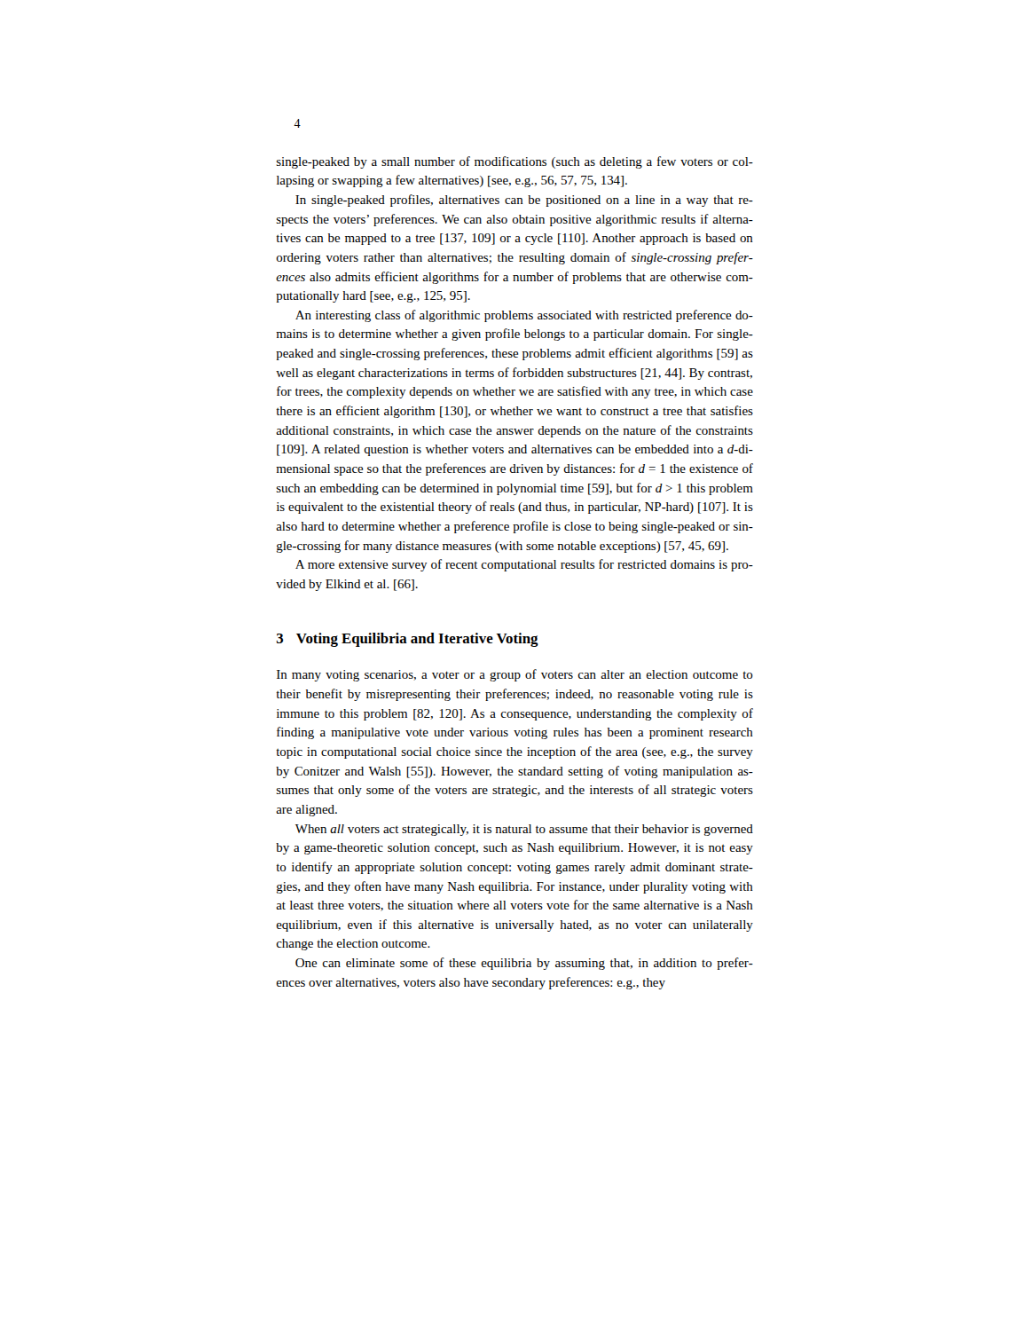4
single-peaked by a small number of modifications (such as deleting a few voters or collapsing or swapping a few alternatives) [see, e.g., 56, 57, 75, 134].
In single-peaked profiles, alternatives can be positioned on a line in a way that respects the voters’ preferences. We can also obtain positive algorithmic results if alternatives can be mapped to a tree [137, 109] or a cycle [110]. Another approach is based on ordering voters rather than alternatives; the resulting domain of single-crossing preferences also admits efficient algorithms for a number of problems that are otherwise computationally hard [see, e.g., 125, 95].
An interesting class of algorithmic problems associated with restricted preference domains is to determine whether a given profile belongs to a particular domain. For single-peaked and single-crossing preferences, these problems admit efficient algorithms [59] as well as elegant characterizations in terms of forbidden substructures [21, 44]. By contrast, for trees, the complexity depends on whether we are satisfied with any tree, in which case there is an efficient algorithm [130], or whether we want to construct a tree that satisfies additional constraints, in which case the answer depends on the nature of the constraints [109]. A related question is whether voters and alternatives can be embedded into a d-dimensional space so that the preferences are driven by distances: for d = 1 the existence of such an embedding can be determined in polynomial time [59], but for d > 1 this problem is equivalent to the existential theory of reals (and thus, in particular, NP-hard) [107]. It is also hard to determine whether a preference profile is close to being single-peaked or single-crossing for many distance measures (with some notable exceptions) [57, 45, 69].
A more extensive survey of recent computational results for restricted domains is provided by Elkind et al. [66].
3 Voting Equilibria and Iterative Voting
In many voting scenarios, a voter or a group of voters can alter an election outcome to their benefit by misrepresenting their preferences; indeed, no reasonable voting rule is immune to this problem [82, 120]. As a consequence, understanding the complexity of finding a manipulative vote under various voting rules has been a prominent research topic in computational social choice since the inception of the area (see, e.g., the survey by Conitzer and Walsh [55]). However, the standard setting of voting manipulation assumes that only some of the voters are strategic, and the interests of all strategic voters are aligned.
When all voters act strategically, it is natural to assume that their behavior is governed by a game-theoretic solution concept, such as Nash equilibrium. However, it is not easy to identify an appropriate solution concept: voting games rarely admit dominant strategies, and they often have many Nash equilibria. For instance, under plurality voting with at least three voters, the situation where all voters vote for the same alternative is a Nash equilibrium, even if this alternative is universally hated, as no voter can unilaterally change the election outcome.
One can eliminate some of these equilibria by assuming that, in addition to preferences over alternatives, voters also have secondary preferences: e.g., they